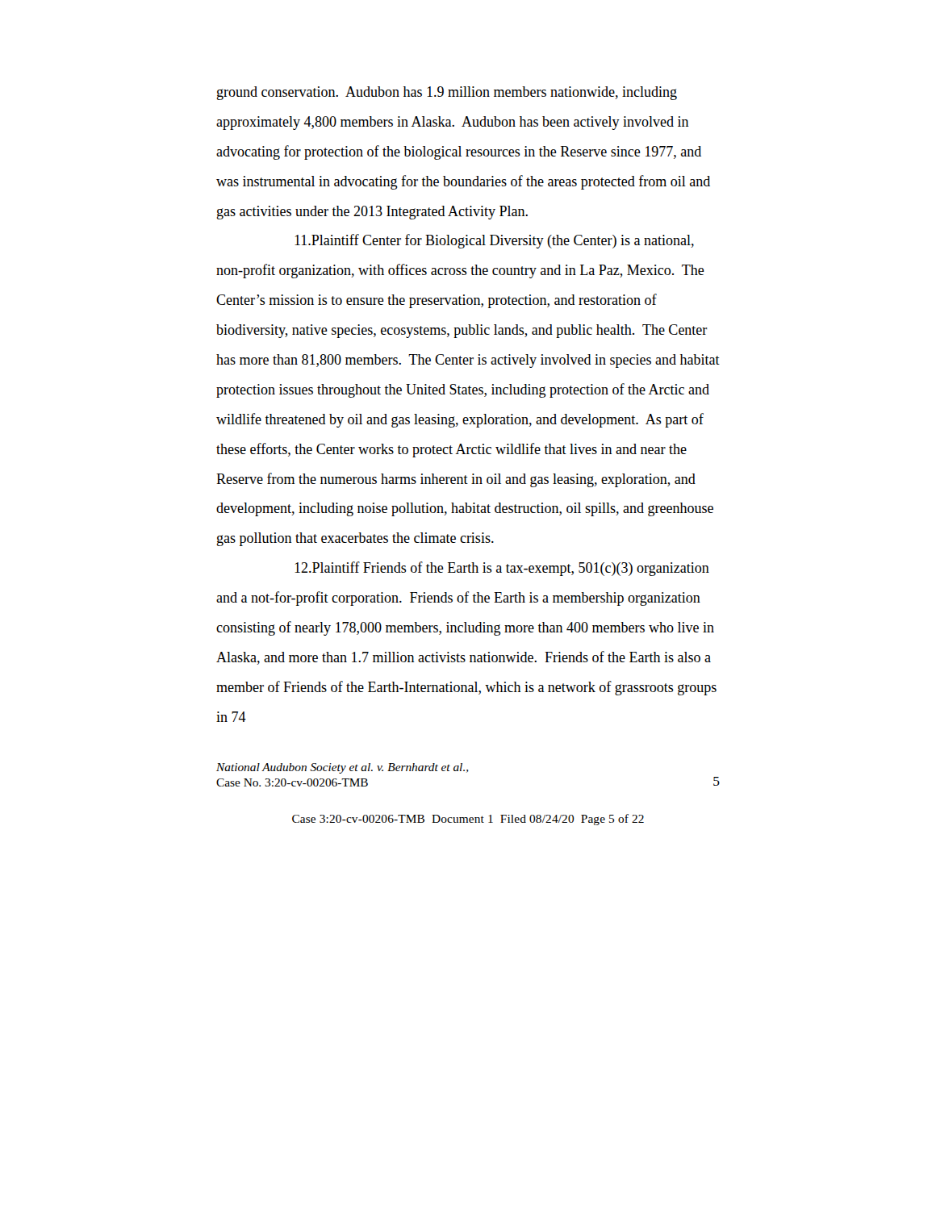ground conservation. Audubon has 1.9 million members nationwide, including approximately 4,800 members in Alaska. Audubon has been actively involved in advocating for protection of the biological resources in the Reserve since 1977, and was instrumental in advocating for the boundaries of the areas protected from oil and gas activities under the 2013 Integrated Activity Plan.
11. Plaintiff Center for Biological Diversity (the Center) is a national, non-profit organization, with offices across the country and in La Paz, Mexico. The Center’s mission is to ensure the preservation, protection, and restoration of biodiversity, native species, ecosystems, public lands, and public health. The Center has more than 81,800 members. The Center is actively involved in species and habitat protection issues throughout the United States, including protection of the Arctic and wildlife threatened by oil and gas leasing, exploration, and development. As part of these efforts, the Center works to protect Arctic wildlife that lives in and near the Reserve from the numerous harms inherent in oil and gas leasing, exploration, and development, including noise pollution, habitat destruction, oil spills, and greenhouse gas pollution that exacerbates the climate crisis.
12. Plaintiff Friends of the Earth is a tax-exempt, 501(c)(3) organization and a not-for-profit corporation. Friends of the Earth is a membership organization consisting of nearly 178,000 members, including more than 400 members who live in Alaska, and more than 1.7 million activists nationwide. Friends of the Earth is also a member of Friends of the Earth-International, which is a network of grassroots groups in 74
National Audubon Society et al. v. Bernhardt et al., Case No. 3:20-cv-00206-TMB 5
Case 3:20-cv-00206-TMB Document 1 Filed 08/24/20 Page 5 of 22